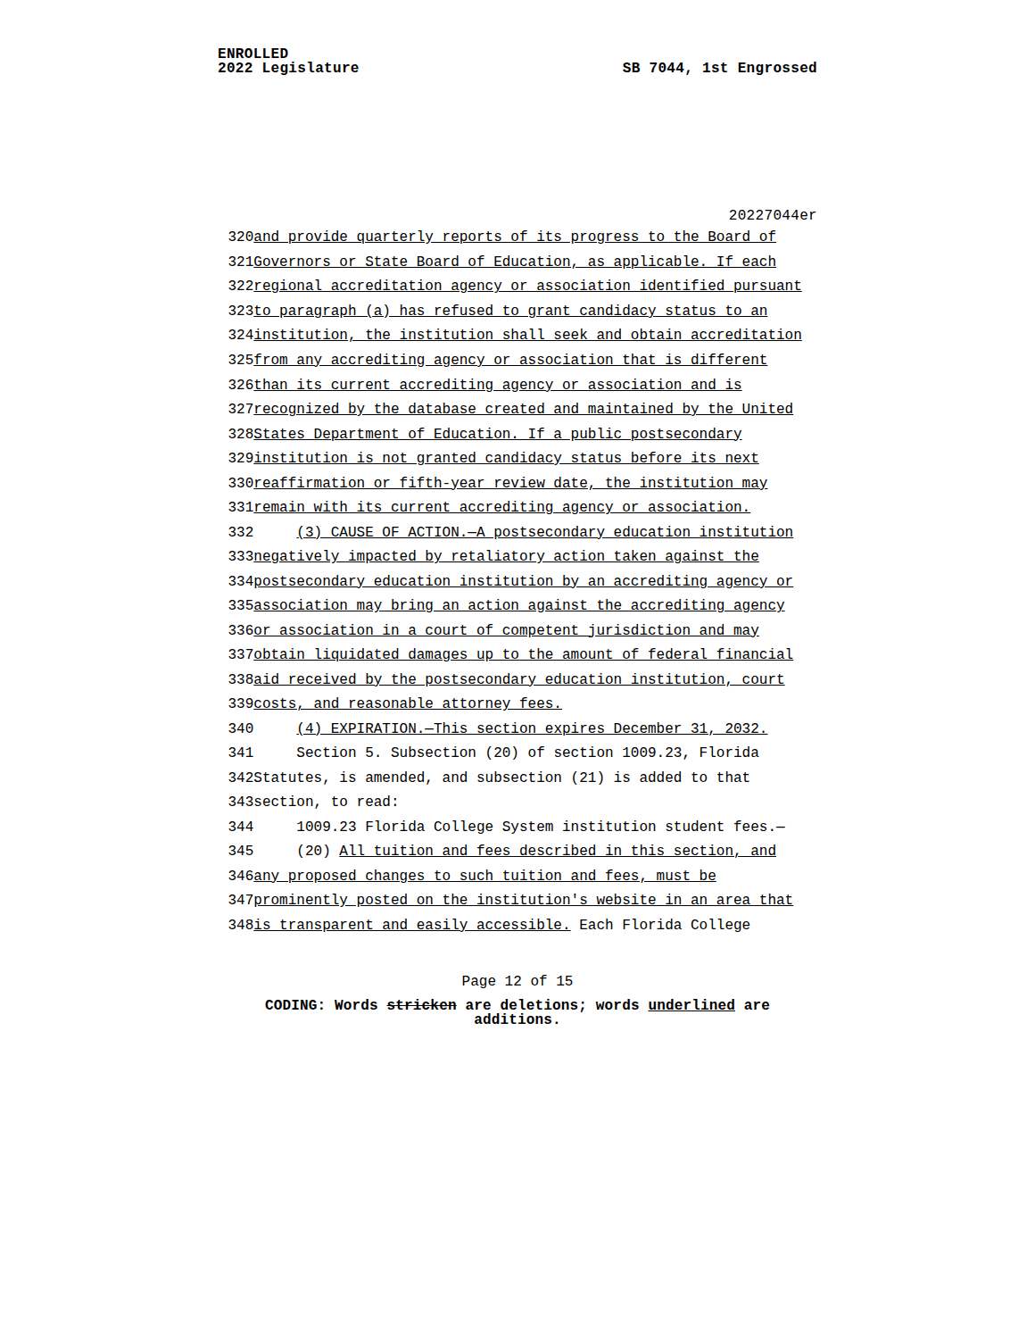ENROLLED
2022 Legislature
SB 7044, 1st Engrossed
20227044er
| 320 | and provide quarterly reports of its progress to the Board of |
| 321 | Governors or State Board of Education, as applicable. If each |
| 322 | regional accreditation agency or association identified pursuant |
| 323 | to paragraph (a) has refused to grant candidacy status to an |
| 324 | institution, the institution shall seek and obtain accreditation |
| 325 | from any accrediting agency or association that is different |
| 326 | than its current accrediting agency or association and is |
| 327 | recognized by the database created and maintained by the United |
| 328 | States Department of Education. If a public postsecondary |
| 329 | institution is not granted candidacy status before its next |
| 330 | reaffirmation or fifth-year review date, the institution may |
| 331 | remain with its current accrediting agency or association. |
| 332 | (3) CAUSE OF ACTION.—A postsecondary education institution |
| 333 | negatively impacted by retaliatory action taken against the |
| 334 | postsecondary education institution by an accrediting agency or |
| 335 | association may bring an action against the accrediting agency |
| 336 | or association in a court of competent jurisdiction and may |
| 337 | obtain liquidated damages up to the amount of federal financial |
| 338 | aid received by the postsecondary education institution, court |
| 339 | costs, and reasonable attorney fees. |
| 340 | (4) EXPIRATION.—This section expires December 31, 2032. |
| 341 | Section 5. Subsection (20) of section 1009.23, Florida |
| 342 | Statutes, is amended, and subsection (21) is added to that |
| 343 | section, to read: |
| 344 | 1009.23 Florida College System institution student fees.— |
| 345 | (20) All tuition and fees described in this section, and |
| 346 | any proposed changes to such tuition and fees, must be |
| 347 | prominently posted on the institution's website in an area that |
| 348 | is transparent and easily accessible. Each Florida College |
Page 12 of 15
CODING: Words stricken are deletions; words underlined are additions.